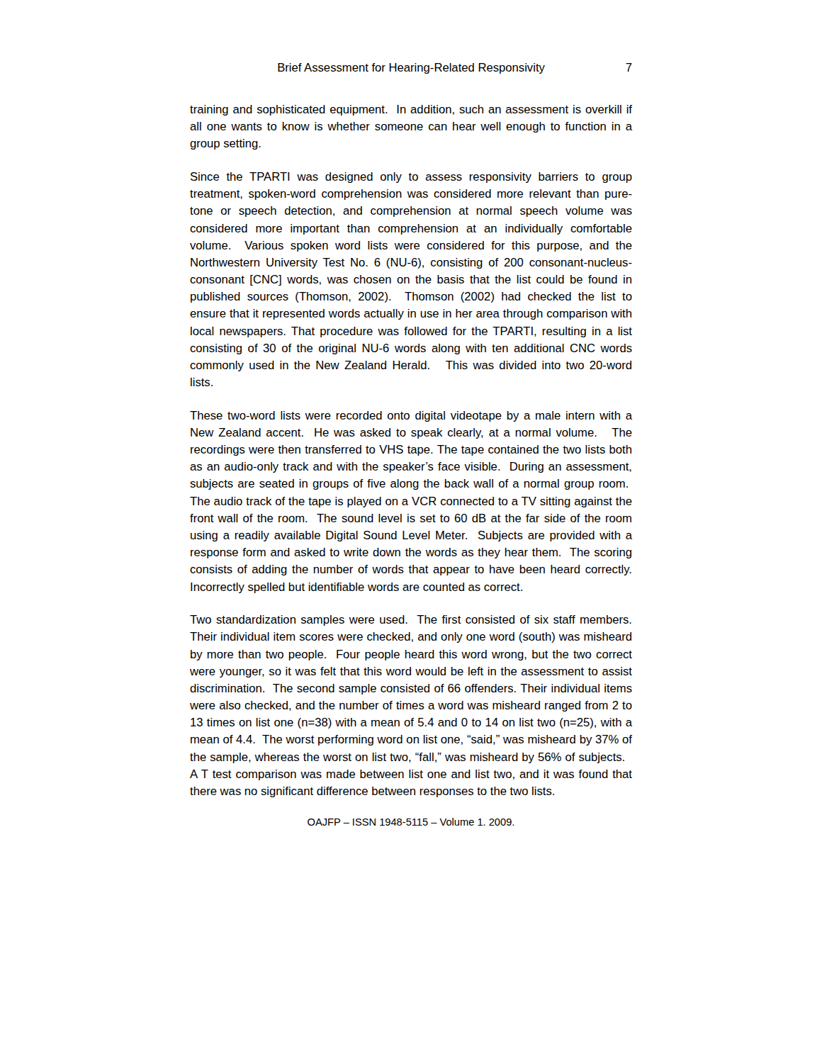Brief Assessment for Hearing-Related Responsivity 7
training and sophisticated equipment. In addition, such an assessment is overkill if all one wants to know is whether someone can hear well enough to function in a group setting.
Since the TPARTI was designed only to assess responsivity barriers to group treatment, spoken-word comprehension was considered more relevant than pure-tone or speech detection, and comprehension at normal speech volume was considered more important than comprehension at an individually comfortable volume. Various spoken word lists were considered for this purpose, and the Northwestern University Test No. 6 (NU-6), consisting of 200 consonant-nucleus-consonant [CNC] words, was chosen on the basis that the list could be found in published sources (Thomson, 2002). Thomson (2002) had checked the list to ensure that it represented words actually in use in her area through comparison with local newspapers. That procedure was followed for the TPARTI, resulting in a list consisting of 30 of the original NU-6 words along with ten additional CNC words commonly used in the New Zealand Herald. This was divided into two 20-word lists.
These two-word lists were recorded onto digital videotape by a male intern with a New Zealand accent. He was asked to speak clearly, at a normal volume. The recordings were then transferred to VHS tape. The tape contained the two lists both as an audio-only track and with the speaker’s face visible. During an assessment, subjects are seated in groups of five along the back wall of a normal group room. The audio track of the tape is played on a VCR connected to a TV sitting against the front wall of the room. The sound level is set to 60 dB at the far side of the room using a readily available Digital Sound Level Meter. Subjects are provided with a response form and asked to write down the words as they hear them. The scoring consists of adding the number of words that appear to have been heard correctly. Incorrectly spelled but identifiable words are counted as correct.
Two standardization samples were used. The first consisted of six staff members. Their individual item scores were checked, and only one word (south) was misheard by more than two people. Four people heard this word wrong, but the two correct were younger, so it was felt that this word would be left in the assessment to assist discrimination. The second sample consisted of 66 offenders. Their individual items were also checked, and the number of times a word was misheard ranged from 2 to 13 times on list one (n=38) with a mean of 5.4 and 0 to 14 on list two (n=25), with a mean of 4.4. The worst performing word on list one, “said,” was misheard by 37% of the sample, whereas the worst on list two, “fall,” was misheard by 56% of subjects. A T test comparison was made between list one and list two, and it was found that there was no significant difference between responses to the two lists.
OAJFP – ISSN 1948-5115 – Volume 1. 2009.